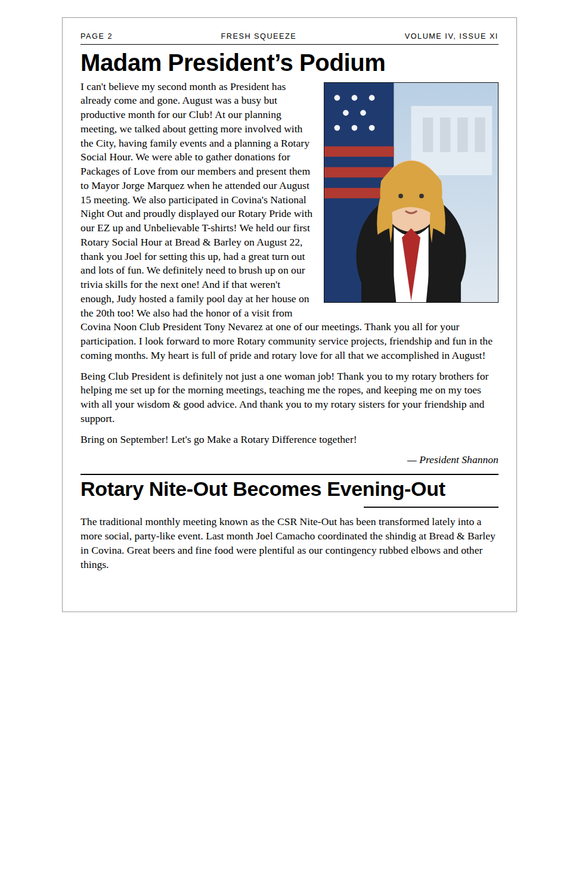Page 2 Fresh Squeeze Volume IV, Issue XI
Madam President’s Podium
I can't believe my second month as President has already come and gone. August was a busy but productive month for our Club! At our planning meeting, we talked about getting more involved with the City, having family events and a planning a Rotary Social Hour. We were able to gather donations for Packages of Love from our members and present them to Mayor Jorge Marquez when he attended our August 15 meeting. We also participated in Covina's National Night Out and proudly displayed our Rotary Pride with our EZ up and Unbelievable T-shirts! We held our first Rotary Social Hour at Bread & Barley on August 22, thank you Joel for setting this up, had a great turn out and lots of fun. We definitely need to brush up on our trivia skills for the next one! And if that weren't enough, Judy hosted a family pool day at her house on the 20th too! We also had the honor of a visit from Covina Noon Club President Tony Nevarez at one of our meetings. Thank you all for your participation. I look forward to more Rotary community service projects, friendship and fun in the coming months. My heart is full of pride and rotary love for all that we accomplished in August!
Being Club President is definitely not just a one woman job! Thank you to my rotary brothers for helping me set up for the morning meetings, teaching me the ropes, and keeping me on my toes with all your wisdom & good advice. And thank you to my rotary sisters for your friendship and support.
Bring on September! Let's go Make a Rotary Difference together!
— President Shannon
Rotary Nite-Out Becomes Evening-Out
The traditional monthly meeting known as the CSR Nite-Out has been transformed lately into a more social, party-like event. Last month Joel Camacho coordinated the shindig at Bread & Barley in Covina. Great beers and fine food were plentiful as our contingency rubbed elbows and other things.